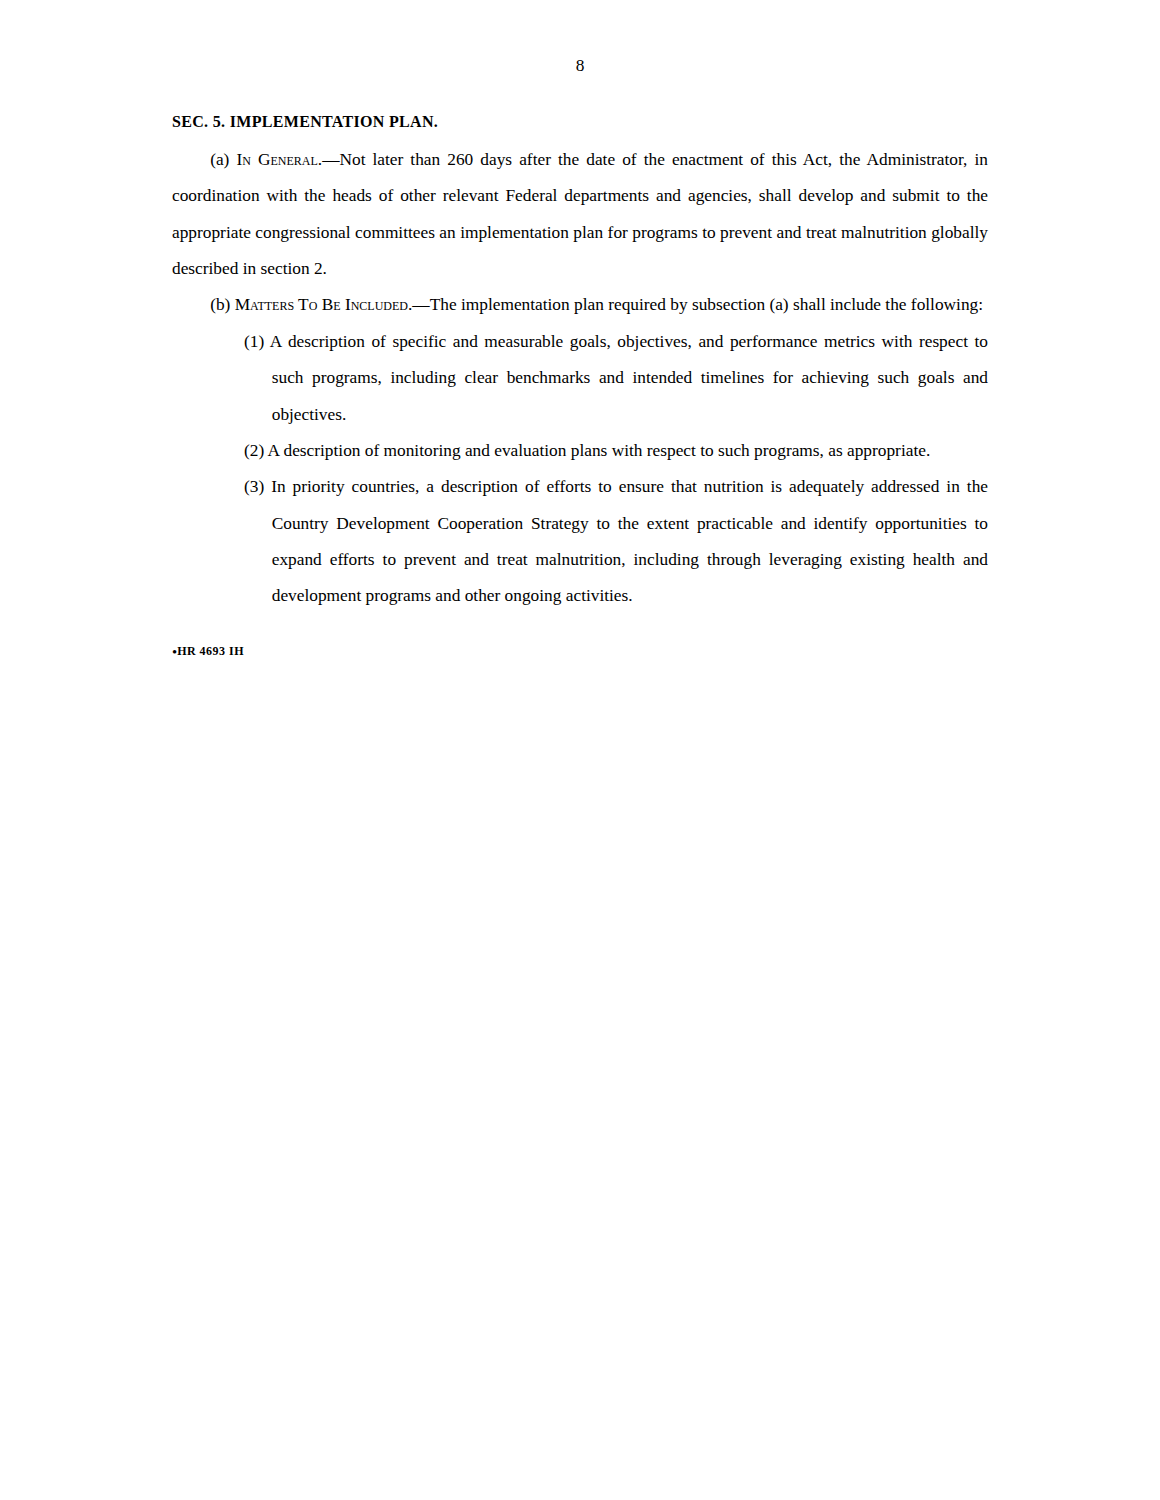8
Sec. 5. Implementation Plan.
(a) In General.—Not later than 260 days after the date of the enactment of this Act, the Administrator, in coordination with the heads of other relevant Federal departments and agencies, shall develop and submit to the appropriate congressional committees an implementation plan for programs to prevent and treat malnutrition globally described in section 2.
(b) Matters To Be Included.—The implementation plan required by subsection (a) shall include the following:
(1) A description of specific and measurable goals, objectives, and performance metrics with respect to such programs, including clear benchmarks and intended timelines for achieving such goals and objectives.
(2) A description of monitoring and evaluation plans with respect to such programs, as appropriate.
(3) In priority countries, a description of efforts to ensure that nutrition is adequately addressed in the Country Development Cooperation Strategy to the extent practicable and identify opportunities to expand efforts to prevent and treat malnutrition, including through leveraging existing health and development programs and other ongoing activities.
•HR 4693 IH